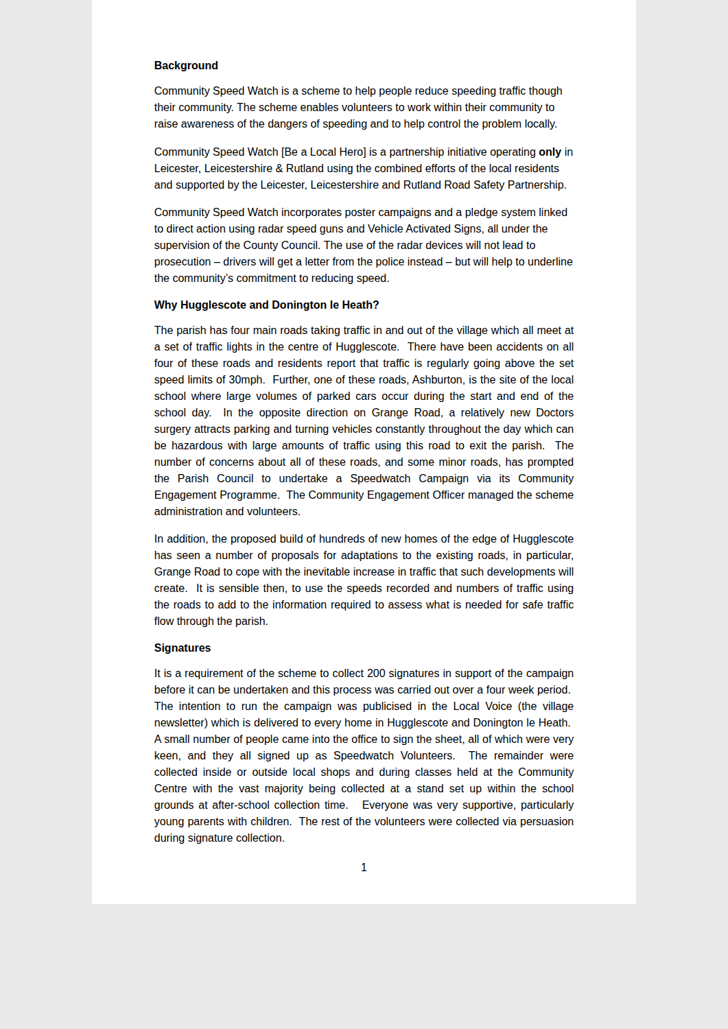Background
Community Speed Watch is a scheme to help people reduce speeding traffic though their community. The scheme enables volunteers to work within their community to raise awareness of the dangers of speeding and to help control the problem locally.
Community Speed Watch [Be a Local Hero] is a partnership initiative operating only in Leicester, Leicestershire & Rutland using the combined efforts of the local residents and supported by the Leicester, Leicestershire and Rutland Road Safety Partnership.
Community Speed Watch incorporates poster campaigns and a pledge system linked to direct action using radar speed guns and Vehicle Activated Signs, all under the supervision of the County Council. The use of the radar devices will not lead to prosecution – drivers will get a letter from the police instead – but will help to underline the community’s commitment to reducing speed.
Why Hugglescote and Donington le Heath?
The parish has four main roads taking traffic in and out of the village which all meet at a set of traffic lights in the centre of Hugglescote. There have been accidents on all four of these roads and residents report that traffic is regularly going above the set speed limits of 30mph. Further, one of these roads, Ashburton, is the site of the local school where large volumes of parked cars occur during the start and end of the school day. In the opposite direction on Grange Road, a relatively new Doctors surgery attracts parking and turning vehicles constantly throughout the day which can be hazardous with large amounts of traffic using this road to exit the parish. The number of concerns about all of these roads, and some minor roads, has prompted the Parish Council to undertake a Speedwatch Campaign via its Community Engagement Programme. The Community Engagement Officer managed the scheme administration and volunteers.
In addition, the proposed build of hundreds of new homes of the edge of Hugglescote has seen a number of proposals for adaptations to the existing roads, in particular, Grange Road to cope with the inevitable increase in traffic that such developments will create. It is sensible then, to use the speeds recorded and numbers of traffic using the roads to add to the information required to assess what is needed for safe traffic flow through the parish.
Signatures
It is a requirement of the scheme to collect 200 signatures in support of the campaign before it can be undertaken and this process was carried out over a four week period. The intention to run the campaign was publicised in the Local Voice (the village newsletter) which is delivered to every home in Hugglescote and Donington le Heath. A small number of people came into the office to sign the sheet, all of which were very keen, and they all signed up as Speedwatch Volunteers. The remainder were collected inside or outside local shops and during classes held at the Community Centre with the vast majority being collected at a stand set up within the school grounds at after-school collection time. Everyone was very supportive, particularly young parents with children. The rest of the volunteers were collected via persuasion during signature collection.
1